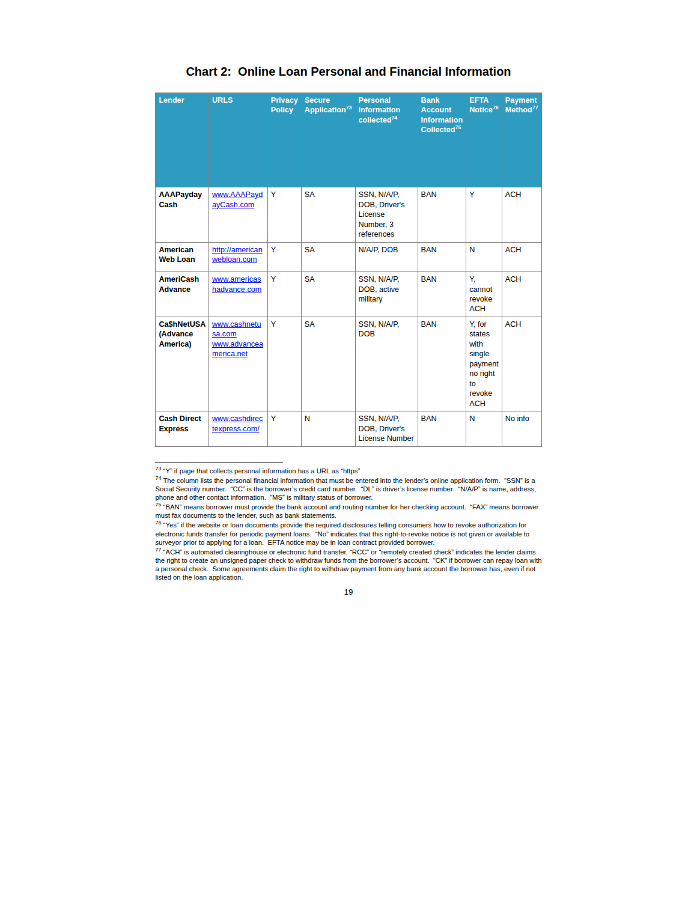Chart 2: Online Loan Personal and Financial Information
| Lender | URLS | Privacy Policy | Secure Application 73 | Personal Information collected 74 | Bank Account Information Collected 75 | EFTA Notice 76 | Payment Method 77 |
| --- | --- | --- | --- | --- | --- | --- | --- |
| AAAPayday Cash | www.AAAPaydayCash.com | Y | SA | SSN, N/A/P, DOB, Driver's License Number, 3 references | BAN | Y | ACH |
| American Web Loan | http://americanwebloan.com | Y | SA | N/A/P, DOB | BAN | N | ACH |
| AmeriCash Advance | www.americashadvance.com | Y | SA | SSN, N/A/P, DOB, active military | BAN | Y, cannot revoke ACH | ACH |
| Ca$hNetUSA (Advance America) | www.cashnetusa.com www.advanceamerica.net | Y | SA | SSN, N/A/P, DOB | BAN | Y, for states with single payment no right to revoke ACH | ACH |
| Cash Direct Express | www.cashdirectexpress.com/ | Y | N | SSN, N/A/P, DOB, Driver's License Number | BAN | N | No info |
73 “Y” if page that collects personal information has a URL as “https”
74 The column lists the personal financial information that must be entered into the lender’s online application form. “SSN” is a Social Security number. “CC” is the borrower’s credit card number. “DL” is driver’s license number. “N/A/P” is name, address, phone and other contact information. “MS” is military status of borrower.
75 “BAN” means borrower must provide the bank account and routing number for her checking account. “FAX” means borrower must fax documents to the lender, such as bank statements.
76 “Yes” if the website or loan documents provide the required disclosures telling consumers how to revoke authorization for electronic funds transfer for periodic payment loans. “No” indicates that this right-to-revoke notice is not given or available to surveyor prior to applying for a loan. EFTA notice may be in loan contract provided borrower.
77 “ACH” is automated clearinghouse or electronic fund transfer, “RCC” or “remotely created check” indicates the lender claims the right to create an unsigned paper check to withdraw funds from the borrower’s account. “CK” if borrower can repay loan with a personal check. Some agreements claim the right to withdraw payment from any bank account the borrower has, even if not listed on the loan application.
19